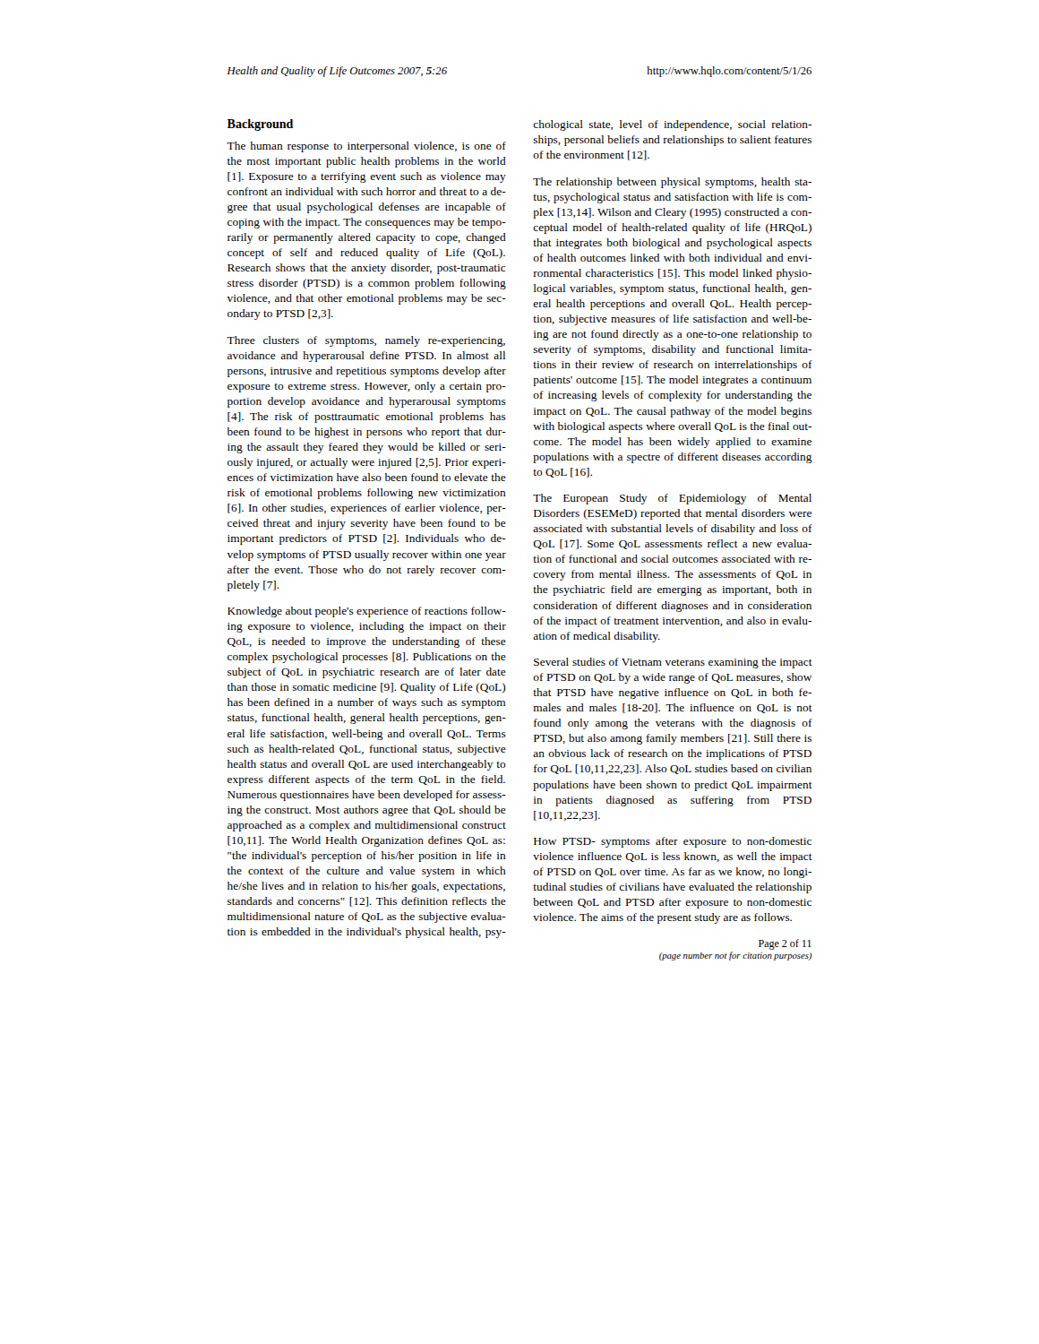Health and Quality of Life Outcomes 2007, 5:26
http://www.hqlo.com/content/5/1/26
Background
The human response to interpersonal violence, is one of the most important public health problems in the world [1]. Exposure to a terrifying event such as violence may confront an individual with such horror and threat to a degree that usual psychological defenses are incapable of coping with the impact. The consequences may be temporarily or permanently altered capacity to cope, changed concept of self and reduced quality of Life (QoL). Research shows that the anxiety disorder, post-traumatic stress disorder (PTSD) is a common problem following violence, and that other emotional problems may be secondary to PTSD [2,3].
Three clusters of symptoms, namely re-experiencing, avoidance and hyperarousal define PTSD. In almost all persons, intrusive and repetitious symptoms develop after exposure to extreme stress. However, only a certain proportion develop avoidance and hyperarousal symptoms [4]. The risk of posttraumatic emotional problems has been found to be highest in persons who report that during the assault they feared they would be killed or seriously injured, or actually were injured [2,5]. Prior experiences of victimization have also been found to elevate the risk of emotional problems following new victimization [6]. In other studies, experiences of earlier violence, perceived threat and injury severity have been found to be important predictors of PTSD [2]. Individuals who develop symptoms of PTSD usually recover within one year after the event. Those who do not rarely recover completely [7].
Knowledge about people's experience of reactions following exposure to violence, including the impact on their QoL, is needed to improve the understanding of these complex psychological processes [8]. Publications on the subject of QoL in psychiatric research are of later date than those in somatic medicine [9]. Quality of Life (QoL) has been defined in a number of ways such as symptom status, functional health, general health perceptions, general life satisfaction, well-being and overall QoL. Terms such as health-related QoL, functional status, subjective health status and overall QoL are used interchangeably to express different aspects of the term QoL in the field. Numerous questionnaires have been developed for assessing the construct. Most authors agree that QoL should be approached as a complex and multidimensional construct [10,11]. The World Health Organization defines QoL as: "the individual's perception of his/her position in life in the context of the culture and value system in which he/she lives and in relation to his/her goals, expectations, standards and concerns" [12]. This definition reflects the multidimensional nature of QoL as the subjective evaluation is embedded in the individual's physical health, psychological state, level of independence, social relationships, personal beliefs and relationships to salient features of the environment [12].
The relationship between physical symptoms, health status, psychological status and satisfaction with life is complex [13,14]. Wilson and Cleary (1995) constructed a conceptual model of health-related quality of life (HRQoL) that integrates both biological and psychological aspects of health outcomes linked with both individual and environmental characteristics [15]. This model linked physiological variables, symptom status, functional health, general health perceptions and overall QoL. Health perception, subjective measures of life satisfaction and well-being are not found directly as a one-to-one relationship to severity of symptoms, disability and functional limitations in their review of research on interrelationships of patients' outcome [15]. The model integrates a continuum of increasing levels of complexity for understanding the impact on QoL. The causal pathway of the model begins with biological aspects where overall QoL is the final outcome. The model has been widely applied to examine populations with a spectre of different diseases according to QoL [16].
The European Study of Epidemiology of Mental Disorders (ESEMeD) reported that mental disorders were associated with substantial levels of disability and loss of QoL [17]. Some QoL assessments reflect a new evaluation of functional and social outcomes associated with recovery from mental illness. The assessments of QoL in the psychiatric field are emerging as important, both in consideration of different diagnoses and in consideration of the impact of treatment intervention, and also in evaluation of medical disability.
Several studies of Vietnam veterans examining the impact of PTSD on QoL by a wide range of QoL measures, show that PTSD have negative influence on QoL in both females and males [18-20]. The influence on QoL is not found only among the veterans with the diagnosis of PTSD, but also among family members [21]. Still there is an obvious lack of research on the implications of PTSD for QoL [10,11,22,23]. Also QoL studies based on civilian populations have been shown to predict QoL impairment in patients diagnosed as suffering from PTSD [10,11,22,23].
How PTSD- symptoms after exposure to non-domestic violence influence QoL is less known, as well the impact of PTSD on QoL over time. As far as we know, no longitudinal studies of civilians have evaluated the relationship between QoL and PTSD after exposure to non-domestic violence. The aims of the present study are as follows.
Page 2 of 11
(page number not for citation purposes)